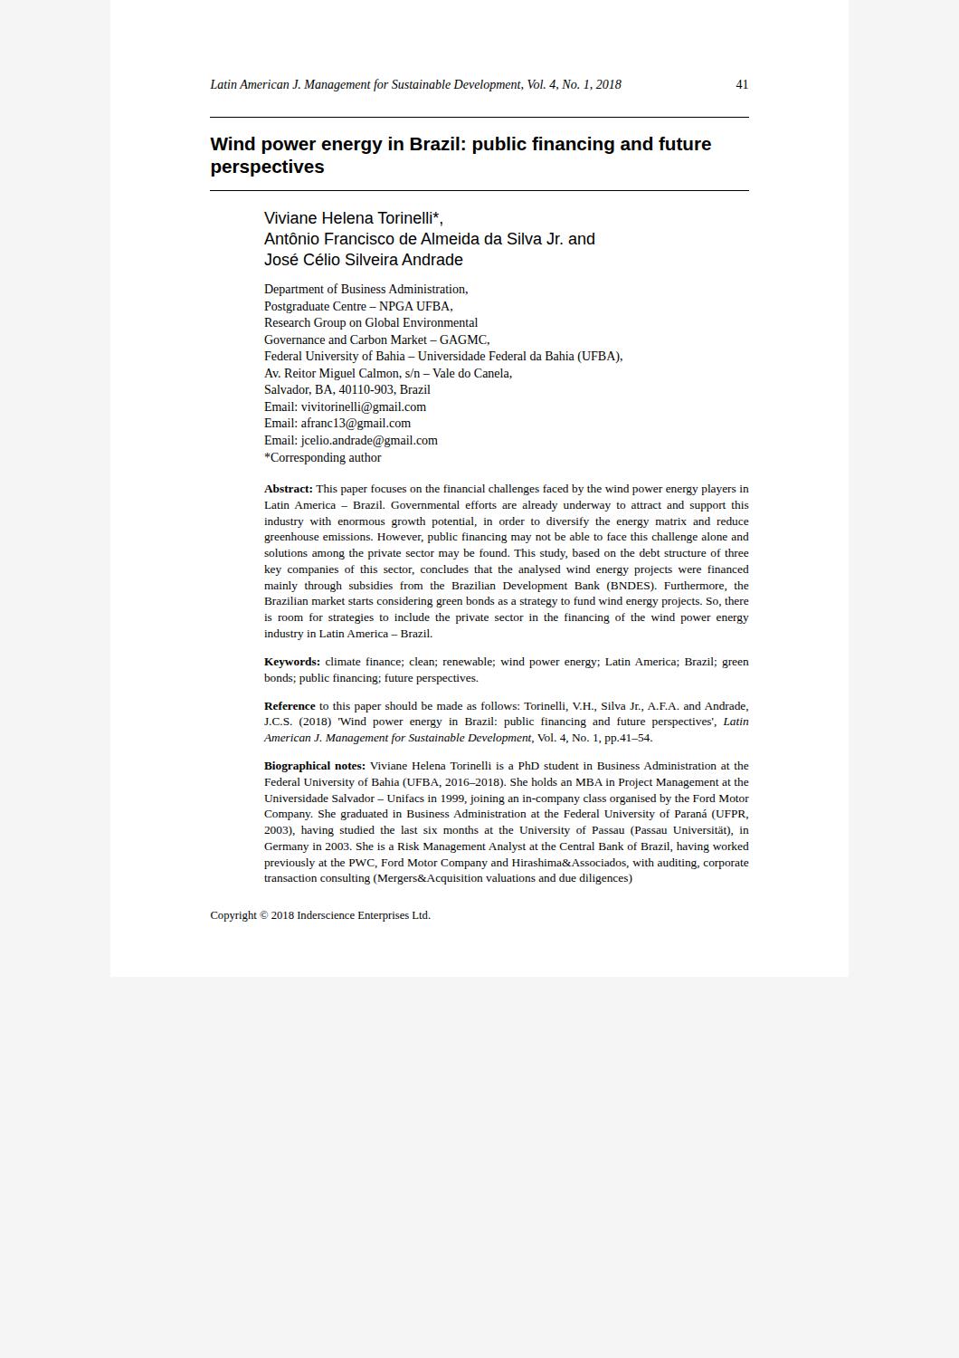Latin American J. Management for Sustainable Development, Vol. 4, No. 1, 2018 41
Wind power energy in Brazil: public financing and future perspectives
Viviane Helena Torinelli*,
Antônio Francisco de Almeida da Silva Jr. and
José Célio Silveira Andrade
Department of Business Administration,
Postgraduate Centre – NPGA UFBA,
Research Group on Global Environmental
Governance and Carbon Market – GAGMC,
Federal University of Bahia – Universidade Federal da Bahia (UFBA),
Av. Reitor Miguel Calmon, s/n – Vale do Canela,
Salvador, BA, 40110-903, Brazil
Email: vivitorinelli@gmail.com
Email: afranc13@gmail.com
Email: jcelio.andrade@gmail.com
*Corresponding author
Abstract: This paper focuses on the financial challenges faced by the wind power energy players in Latin America – Brazil. Governmental efforts are already underway to attract and support this industry with enormous growth potential, in order to diversify the energy matrix and reduce greenhouse emissions. However, public financing may not be able to face this challenge alone and solutions among the private sector may be found. This study, based on the debt structure of three key companies of this sector, concludes that the analysed wind energy projects were financed mainly through subsidies from the Brazilian Development Bank (BNDES). Furthermore, the Brazilian market starts considering green bonds as a strategy to fund wind energy projects. So, there is room for strategies to include the private sector in the financing of the wind power energy industry in Latin America – Brazil.
Keywords: climate finance; clean; renewable; wind power energy; Latin America; Brazil; green bonds; public financing; future perspectives.
Reference to this paper should be made as follows: Torinelli, V.H., Silva Jr., A.F.A. and Andrade, J.C.S. (2018) 'Wind power energy in Brazil: public financing and future perspectives', Latin American J. Management for Sustainable Development, Vol. 4, No. 1, pp.41–54.
Biographical notes: Viviane Helena Torinelli is a PhD student in Business Administration at the Federal University of Bahia (UFBA, 2016–2018). She holds an MBA in Project Management at the Universidade Salvador – Unifacs in 1999, joining an in-company class organised by the Ford Motor Company. She graduated in Business Administration at the Federal University of Paraná (UFPR, 2003), having studied the last six months at the University of Passau (Passau Universität), in Germany in 2003. She is a Risk Management Analyst at the Central Bank of Brazil, having worked previously at the PWC, Ford Motor Company and Hirashima&Associados, with auditing, corporate transaction consulting (Mergers&Acquisition valuations and due diligences)
Copyright © 2018 Inderscience Enterprises Ltd.